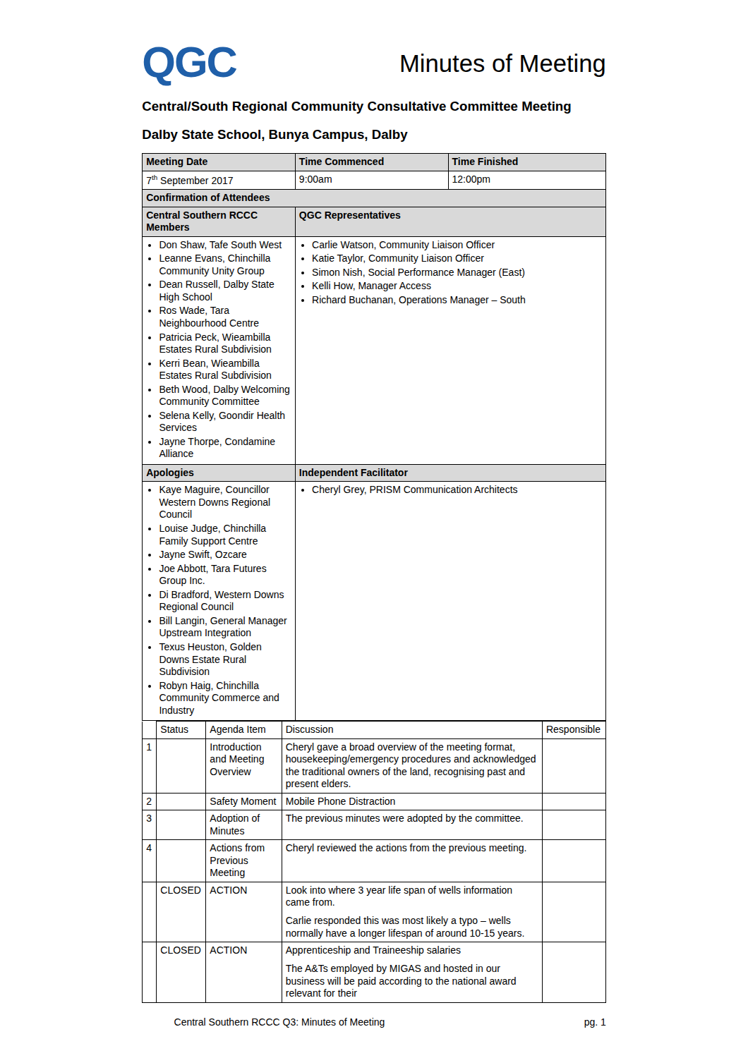QGC
Minutes of Meeting
Central/South Regional Community Consultative Committee Meeting
Dalby State School, Bunya Campus, Dalby
| Meeting Date | Time Commenced | Time Finished |
| --- | --- | --- |
| 7 th September 2017 | 9:00am | 12:00pm |
| Confirmation of Attendees |
| Central Southern RCCC Members | QGC Representatives |
| Don Shaw, Tafe South West Leanne Evans, Chinchilla Community Unity Group Dean Russell, Dalby State High School Ros Wade, Tara Neighbourhood Centre Patricia Peck, Wieambilla Estates Rural Subdivision Kerri Bean, Wieambilla Estates Rural Subdivision Beth Wood, Dalby Welcoming Community Committee Selena Kelly, Goondir Health Services Jayne Thorpe, Condamine Alliance | Carlie Watson, Community Liaison Officer Katie Taylor, Community Liaison Officer Simon Nish, Social Performance Manager (East) Kelli How, Manager Access Richard Buchanan, Operations Manager – South |
| Apologies | Independent Facilitator |
| Kaye Maguire, Councillor Western Downs Regional Council Louise Judge, Chinchilla Family Support Centre Jayne Swift, Ozcare Joe Abbott, Tara Futures Group Inc. Di Bradford, Western Downs Regional Council Bill Langin, General Manager Upstream Integration Texus Heuston, Golden Downs Estate Rural Subdivision Robyn Haig, Chinchilla Community Commerce and Industry | Cheryl Grey, PRISM Communication Architects |
| | Status | Agenda Item | Discussion | Responsible |
| 1 | | Introduction and Meeting Overview | Cheryl gave a broad overview of the meeting format, housekeeping/emergency procedures and acknowledged the traditional owners of the land, recognising past and present elders. | |
| 2 | | Safety Moment | Mobile Phone Distraction | |
| 3 | | Adoption of Minutes | The previous minutes were adopted by the committee. | |
| 4 | | Actions from Previous Meeting | Cheryl reviewed the actions from the previous meeting. | |
| | CLOSED | ACTION | Look into where 3 year life span of wells information came from. Carlie responded this was most likely a typo – wells normally have a longer lifespan of around 10-15 years. | |
| | CLOSED | ACTION | Apprenticeship and Traineeship salaries The A&Ts employed by MIGAS and hosted in our business will be paid according to the national award relevant for their | |
Central Southern RCCC Q3: Minutes of Meeting
pg. 1